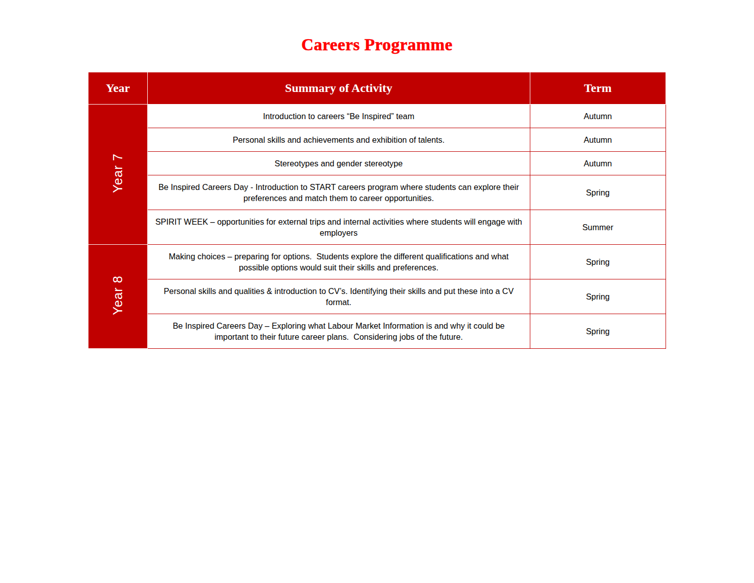Careers Programme
| Year | Summary of Activity | Term |
| --- | --- | --- |
| Year 7 | Introduction to careers “Be Inspired” team | Autumn |
| Personal skills and achievements and exhibition of talents. | Autumn |
| Stereotypes and gender stereotype | Autumn |
| Be Inspired Careers Day - Introduction to START careers program where students can explore their preferences and match them to career opportunities. | Spring |
| SPIRIT WEEK – opportunities for external trips and internal activities where students will engage with employers | Summer |
| Year 8 | Making choices – preparing for options. Students explore the different qualifications and what possible options would suit their skills and preferences. | Spring |
| Personal skills and qualities & introduction to CV’s. Identifying their skills and put these into a CV format. | Spring |
| Be Inspired Careers Day – Exploring what Labour Market Information is and why it could be important to their future career plans. Considering jobs of the future. | Spring |